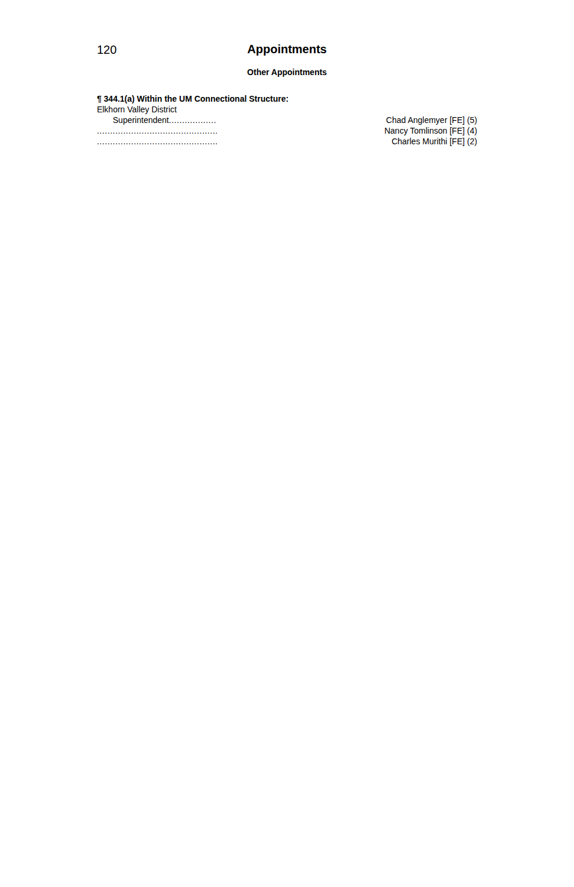120
Appointments
Other Appointments
¶ 344.1(a) Within the UM Connectional Structure:
Elkhorn Valley District
Superintendent .................. Chad Anglemyer [FE] (5)
.............................................. Nancy Tomlinson [FE] (4)
.............................................. Charles Murithi [FE] (2)